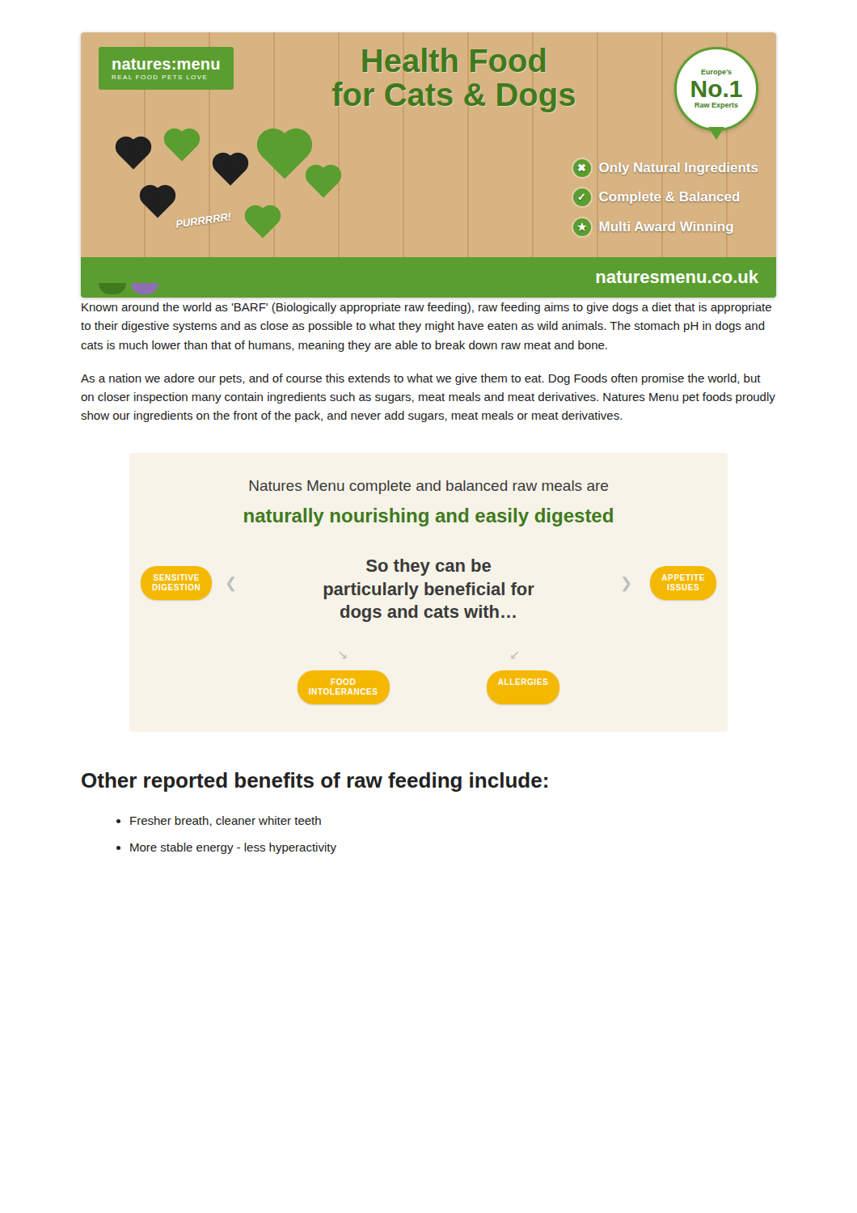natures:menu
Real Food Pets Love
Health Food
for Cats & Dogs
Europe's No.1 Raw Experts
PURRRRR!
✖ Only Natural Ingredients
✓ Complete & Balanced
★ Multi Award Winning
naturesmenu.co.uk
Known around the world as 'BARF' (Biologically appropriate raw feeding), raw feeding aims to give dogs a diet that is appropriate to their digestive systems and as close as possible to what they might have eaten as wild animals. The stomach pH in dogs and cats is much lower than that of humans, meaning they are able to break down raw meat and bone.
As a nation we adore our pets, and of course this extends to what we give them to eat. Dog Foods often promise the world, but on closer inspection many contain ingredients such as sugars, meat meals and meat derivatives. Natures Menu pet foods proudly show our ingredients on the front of the pack, and never add sugars, meat meals or meat derivatives.
Natures Menu complete and balanced raw meals are
naturally nourishing and easily digested
Sensitive
Digestion ❮
So they can be
particularly beneficial for
dogs and cats with…
❯ Appetite
Issues
↘↙
Food
Intolerances Allergies
Other reported benefits of raw feeding include:
Fresher breath, cleaner whiter teeth
More stable energy - less hyperactivity